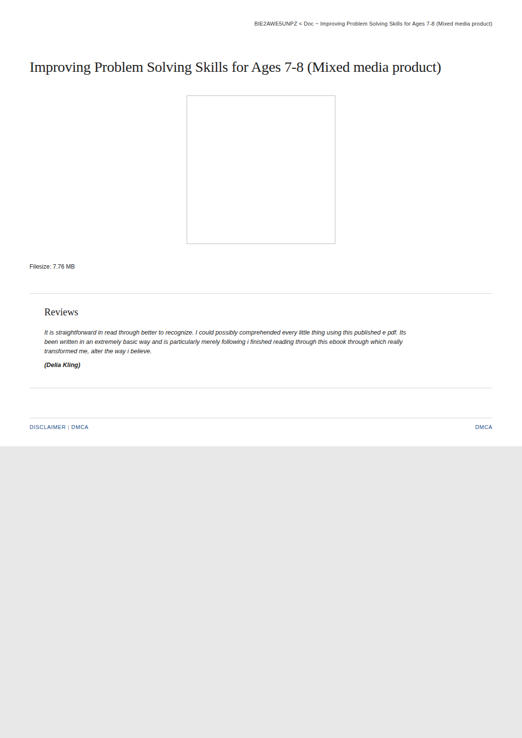BIE2AWE5UNPZ < Doc ~ Improving Problem Solving Skills for Ages 7-8 (Mixed media product)
Improving Problem Solving Skills for Ages 7-8 (Mixed media product)
Filesize: 7.76 MB
Reviews
It is straightforward in read through better to recognize. I could possibly comprehended every little thing using this published e pdf. Its been written in an extremely basic way and is particularly merely following i finished reading through this ebook through which really transformed me, alter the way i believe.
(Delia Kling)
DMCA DISCLAIMER | DMCA